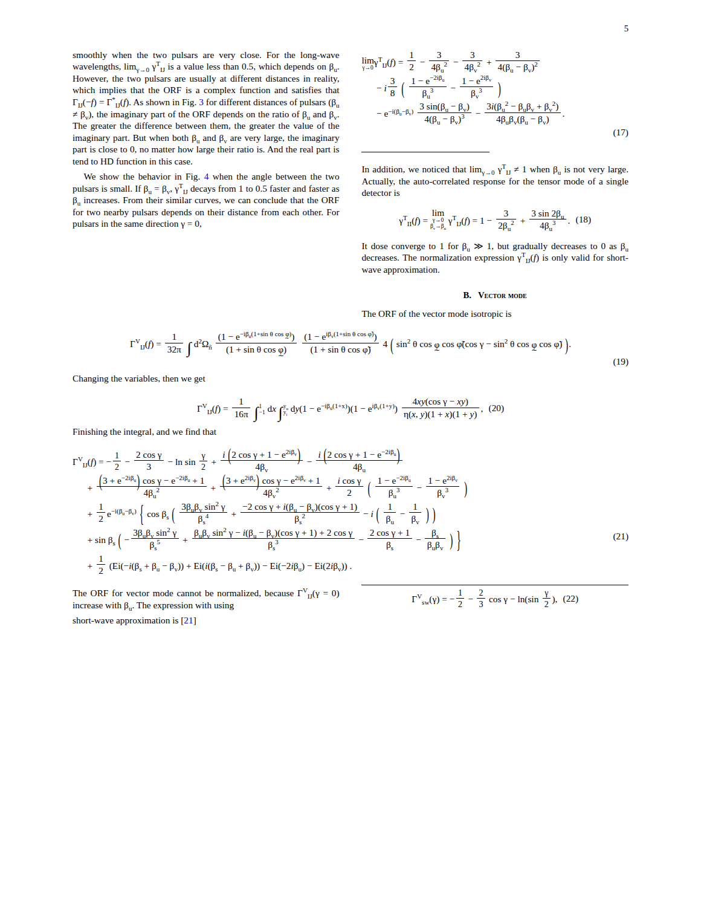5
smoothly when the two pulsars are very close. For the long-wave wavelengths, limγ→0 γTIJ is a value less than 0.5, which depends on βu. However, the two pulsars are usually at different distances in reality, which implies that the ORF is a complex function and satisfies that ΓIJ(−f) = Γ*IJ(f). As shown in Fig. 3 for different distances of pulsars (βu ≠ βv), the imaginary part of the ORF depends on the ratio of βu and βv. The greater the difference between them, the greater the value of the imaginary part. But when both βu and βv are very large, the imaginary part is close to 0, no matter how large their ratio is. And the real part is tend to HD function in this case.
We show the behavior in Fig. 4 when the angle between the two pulsars is small. If βu = βv, γTIJ decays from 1 to 0.5 faster and faster as βu increases. From their similar curves, we can conclude that the ORF for two nearby pulsars depends on their distance from each other. For pulsars in the same direction γ = 0,
lim γ→0γTIJ(f) = 12 − 34βu2 − 34βv2 + 34(βu − βv)2 − i 38 ( 1 − e−2iβu βu3 − 1 − e2iβv βv3 ) − e−i(βu−βv) 3 sin(βu − βv) 4(βu − βv)3 − 3i(βu2 − βuβv + βv2) 4βuβv(βu − βv). (17)
In addition, we noticed that limγ→0 γTIJ ≠ 1 when βu is not very large. Actually, the auto-correlated response for the tensor mode of a single detector is
γTII(f) = lim γ→0
βv→βu γTIJ(f) = 1 − 32βu2 + 3 sin 2βu 4βu3. (18)
It dose converge to 1 for βu ≫ 1, but gradually decreases to 0 as βu decreases. The normalization expression γTIJ(f) is only valid for short-wave approximation.
B. Vector mode
The ORF of the vector mode isotropic is
ΓVIJ(f) = 132π ∫ d2Ωn̂ (1 − e−iβu(1+sin θ cos φ∼))(1 + sin θ cos φ∼) (1 − eiβv(1+sin θ cos φ̃))(1 + sin θ cos φ̃) 4 ( sin2 θ cos φ∼ cos φ̃(cos γ − sin2 θ cos φ∼ cos φ̃) ).
(19)
Changing the variables, then we get
ΓVIJ(f) = 116π ∫1
−1 dx ∫yu
yl dy(1 − e−iβu(1+x))(1 − eiβv(1+y)) 4xy(cos γ − xy) η(x, y)(1 + x)(1 + y), (20)
Finishing the integral, and we find that
ΓVIJ(f) = −12 − 2 cos γ 3 − ln sin γ 2 + i (2 cos γ + 1 − e2iβv) 4βv − i (2 cos γ + 1 − e−2iβu) 4βu + (3 + e−2iβu) cos γ − e−2iβu + 14βu2 + (3 + e2iβv) cos γ − e2iβv + 14βv2 + i cos γ 2 ( 1 − e−2iβu βu3 − 1 − e2iβv βv3 ) + 12e−i(βu−βv) { cos βs ( 3βuβv sin2 γ βs4 + −2 cos γ + i(βu − βv)(cos γ + 1) βs2 − i ( 1 βu − 1 βv ) ) + sin βs ( −3βuβv sin2 γ βs5 + βuβv sin2 γ − i(βu − βv)(cos γ + 1) + 2 cos γ βs3 − 2 cos γ + 1 βs − βs βuβv ) } + 12 (Ei(−i(βs + βu − βv)) + Ei(i(βs − βu + βv)) − Ei(−2iβu) − Ei(2iβv)) .
(21)
The ORF for vector mode cannot be normalized, because ΓVIJ(γ = 0) increase with βu. The expression with using
short-wave approximation is [21]
ΓVsw(γ) = −12 − 23 cos γ − ln(sin γ 2), (22)